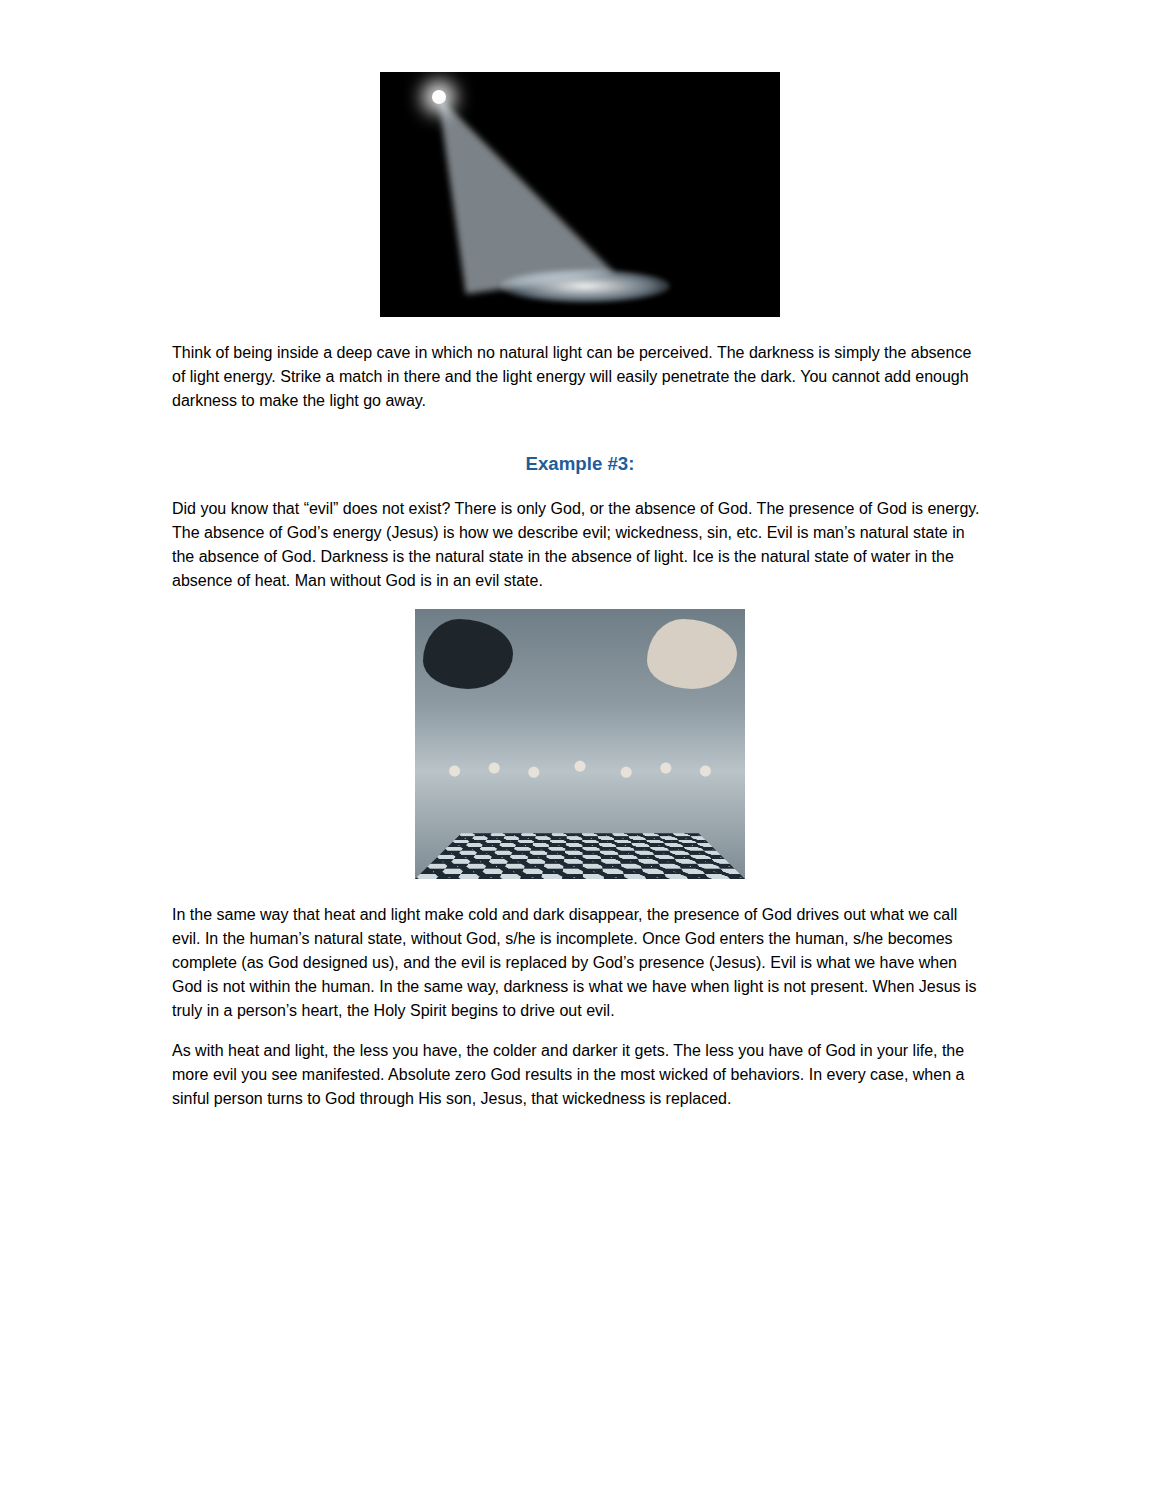Think of being inside a deep cave in which no natural light can be perceived. The darkness is simply the absence of light energy. Strike a match in there and the light energy will easily penetrate the dark. You cannot add enough darkness to make the light go away.
Example #3:
Did you know that “evil” does not exist? There is only God, or the absence of God. The presence of God is energy. The absence of God’s energy (Jesus) is how we describe evil; wickedness, sin, etc. Evil is man’s natural state in the absence of God. Darkness is the natural state in the absence of light. Ice is the natural state of water in the absence of heat. Man without God is in an evil state.
In the same way that heat and light make cold and dark disappear, the presence of God drives out what we call evil. In the human’s natural state, without God, s/he is incomplete. Once God enters the human, s/he becomes complete (as God designed us), and the evil is replaced by God’s presence (Jesus). Evil is what we have when God is not within the human. In the same way, darkness is what we have when light is not present. When Jesus is truly in a person’s heart, the Holy Spirit begins to drive out evil.
As with heat and light, the less you have, the colder and darker it gets. The less you have of God in your life, the more evil you see manifested. Absolute zero God results in the most wicked of behaviors. In every case, when a sinful person turns to God through His son, Jesus, that wickedness is replaced.